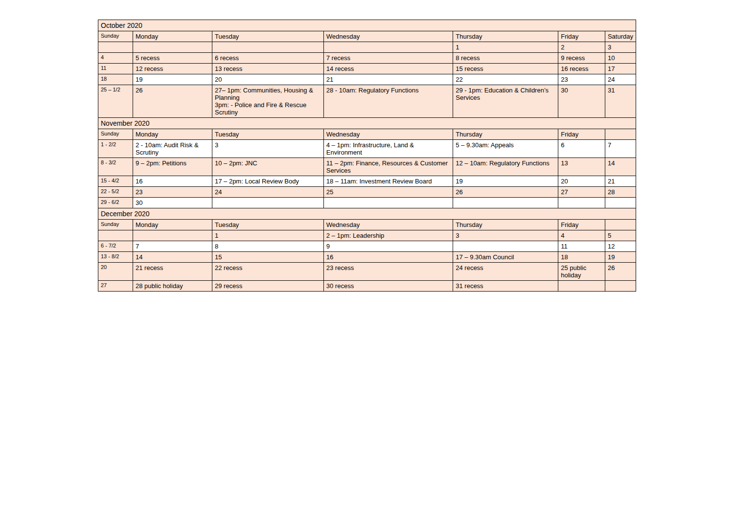| October 2020 |
| Sunday | Monday | Tuesday | Wednesday | Thursday | Friday | Saturday |
| | | | | 1 | 2 | 3 |
| 4 | 5 recess | 6 recess | 7 recess | 8 recess | 9 recess | 10 |
| 11 | 12 recess | 13 recess | 14 recess | 15 recess | 16 recess | 17 |
| 18 | 19 | 20 | 21 | 22 | 23 | 24 |
| 25 – 1/2 | 26 | 27– 1pm: Communities, Housing & Planning 3pm: - Police and Fire & Rescue Scrutiny | 28 - 10am: Regulatory Functions | 29 - 1pm: Education & Children’s Services | 30 | 31 |
| November 2020 |
| Sunday | Monday | Tuesday | Wednesday | Thursday | Friday | |
| 1 - 2/2 | 2 - 10am: Audit Risk & Scrutiny | 3 | 4 – 1pm: Infrastructure, Land & Environment | 5 – 9.30am: Appeals | 6 | 7 |
| 8 - 3/2 | 9 – 2pm: Petitions | 10 – 2pm: JNC | 11 – 2pm: Finance, Resources & Customer Services | 12 – 10am: Regulatory Functions | 13 | 14 |
| 15 - 4/2 | 16 | 17 – 2pm: Local Review Body | 18 – 11am: Investment Review Board | 19 | 20 | 21 |
| 22 - 5/2 | 23 | 24 | 25 | 26 | 27 | 28 |
| 29 - 6/2 | 30 | | | | | |
| December 2020 |
| Sunday | Monday | Tuesday | Wednesday | Thursday | Friday | |
| | | 1 | 2 – 1pm: Leadership | 3 | 4 | 5 |
| 6 - 7/2 | 7 | 8 | 9 | | 11 | 12 |
| 13 - 8/2 | 14 | 15 | 16 | 17 – 9.30am Council | 18 | 19 |
| 20 | 21 recess | 22 recess | 23 recess | 24 recess | 25 public holiday | 26 |
| 27 | 28 public holiday | 29 recess | 30 recess | 31 recess | | |